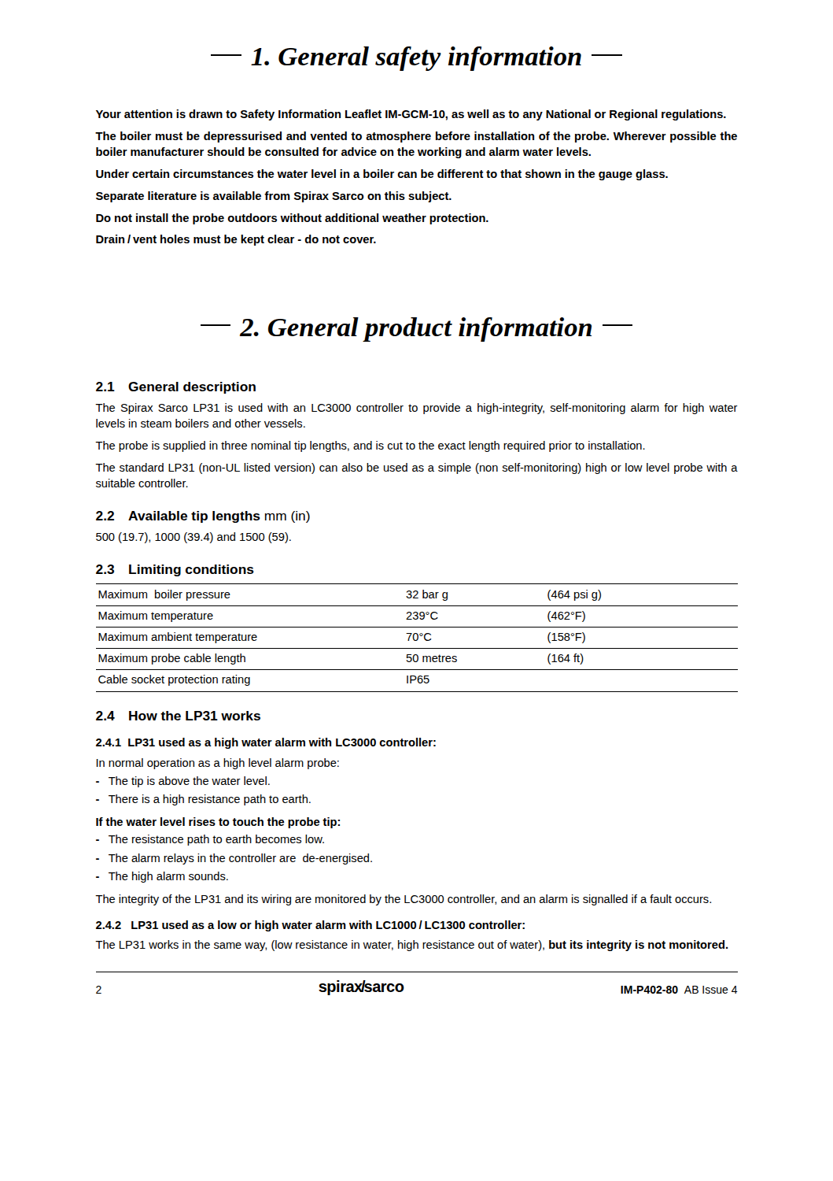1. General safety information
Your attention is drawn to Safety Information Leaflet IM-GCM-10, as well as to any National or Regional regulations.
The boiler must be depressurised and vented to atmosphere before installation of the probe. Wherever possible the boiler manufacturer should be consulted for advice on the working and alarm water levels.
Under certain circumstances the water level in a boiler can be different to that shown in the gauge glass.
Separate literature is available from Spirax Sarco on this subject.
Do not install the probe outdoors without additional weather protection.
Drain / vent holes must be kept clear - do not cover.
2. General product information
2.1 General description
The Spirax Sarco LP31 is used with an LC3000 controller to provide a high-integrity, self-monitoring alarm for high water levels in steam boilers and other vessels.
The probe is supplied in three nominal tip lengths, and is cut to the exact length required prior to installation.
The standard LP31 (non-UL listed version) can also be used as a simple (non self-monitoring) high or low level probe with a suitable controller.
2.2 Available tip lengths mm (in)
500 (19.7), 1000 (39.4) and 1500 (59).
2.3 Limiting conditions
| Maximum boiler pressure | 32 bar g | (464 psi g) |
| Maximum temperature | 239°C | (462°F) |
| Maximum ambient temperature | 70°C | (158°F) |
| Maximum probe cable length | 50 metres | (164 ft) |
| Cable socket protection rating | IP65 | |
2.4 How the LP31 works
2.4.1 LP31 used as a high water alarm with LC3000 controller:
In normal operation as a high level alarm probe:
The tip is above the water level.
There is a high resistance path to earth.
If the water level rises to touch the probe tip:
The resistance path to earth becomes low.
The alarm relays in the controller are de-energised.
The high alarm sounds.
The integrity of the LP31 and its wiring are monitored by the LC3000 controller, and an alarm is signalled if a fault occurs.
2.4.2 LP31 used as a low or high water alarm with LC1000 / LC1300 controller:
The LP31 works in the same way, (low resistance in water, high resistance out of water), but its integrity is not monitored.
2
spirax/sarco
IM-P402-80 AB Issue 4